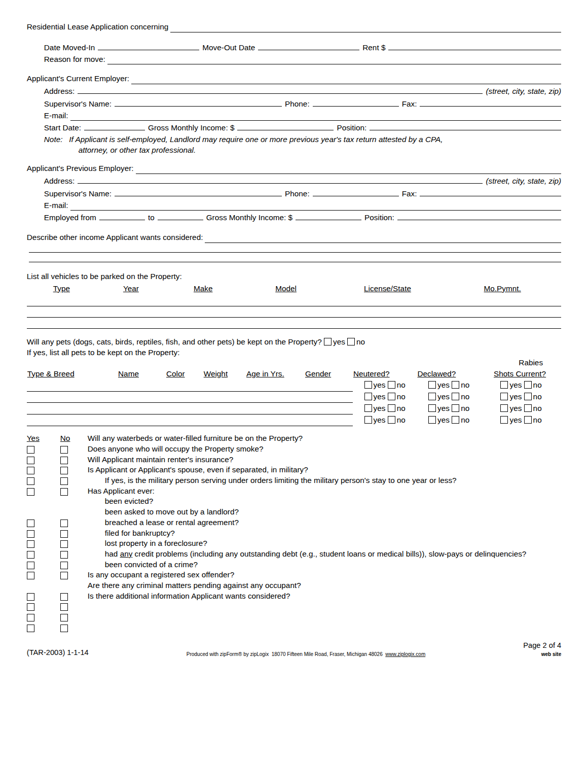Residential Lease Application concerning
Date Moved-In Move-Out Date Rent $
Reason for move:
Applicant's Current Employer:
Address: (street, city, state, zip)
Supervisor's Name: Phone: Fax:
E-mail:
Start Date: Gross Monthly Income: $ Position:
Note: If Applicant is self-employed, Landlord may require one or more previous year's tax return attested by a CPA,
attorney, or other tax professional.
Applicant's Previous Employer:
Address: (street, city, state, zip)
Supervisor's Name: Phone: Fax:
E-mail:
Employed from to Gross Monthly Income: $ Position:
Describe other income Applicant wants considered:
List all vehicles to be parked on the Property:
| Type | Year | Make | Model | License/State | Mo.Pymnt. |
| --- | --- | --- | --- | --- | --- |
Will any pets (dogs, cats, birds, reptiles, fish, and other pets) be kept on the Property? yes no
If yes, list all pets to be kept on the Property:
Rabies
| Type & Breed | Name | Color | Weight | Age in Yrs. | Gender | Neutered? | Declawed? | Shots Current? |
| --- | --- | --- | --- | --- | --- | --- | --- | --- |
| | yes no | yes no | yes no |
| | yes no | yes no | yes no |
| | yes no | yes no | yes no |
| | yes no | yes no | yes no |
Yes No
Will any waterbeds or water-filled furniture be on the Property?
Does anyone who will occupy the Property smoke?
Will Applicant maintain renter's insurance?
Is Applicant or Applicant's spouse, even if separated, in military?
If yes, is the military person serving under orders limiting the military person's stay to one year or less?
Has Applicant ever:
been evicted?
been asked to move out by a landlord?
breached a lease or rental agreement?
filed for bankruptcy?
lost property in a foreclosure?
had any credit problems (including any outstanding debt (e.g., student loans or medical bills)), slow-pays or delinquencies?
been convicted of a crime?
Is any occupant a registered sex offender?
Are there any criminal matters pending against any occupant?
Is there additional information Applicant wants considered?
(TAR-2003) 1-1-14
Produced with zipForm® by zipLogix 18070 Fifteen Mile Road, Fraser, Michigan 48026 www.ziplogix.com
Page 2 of 4
web site